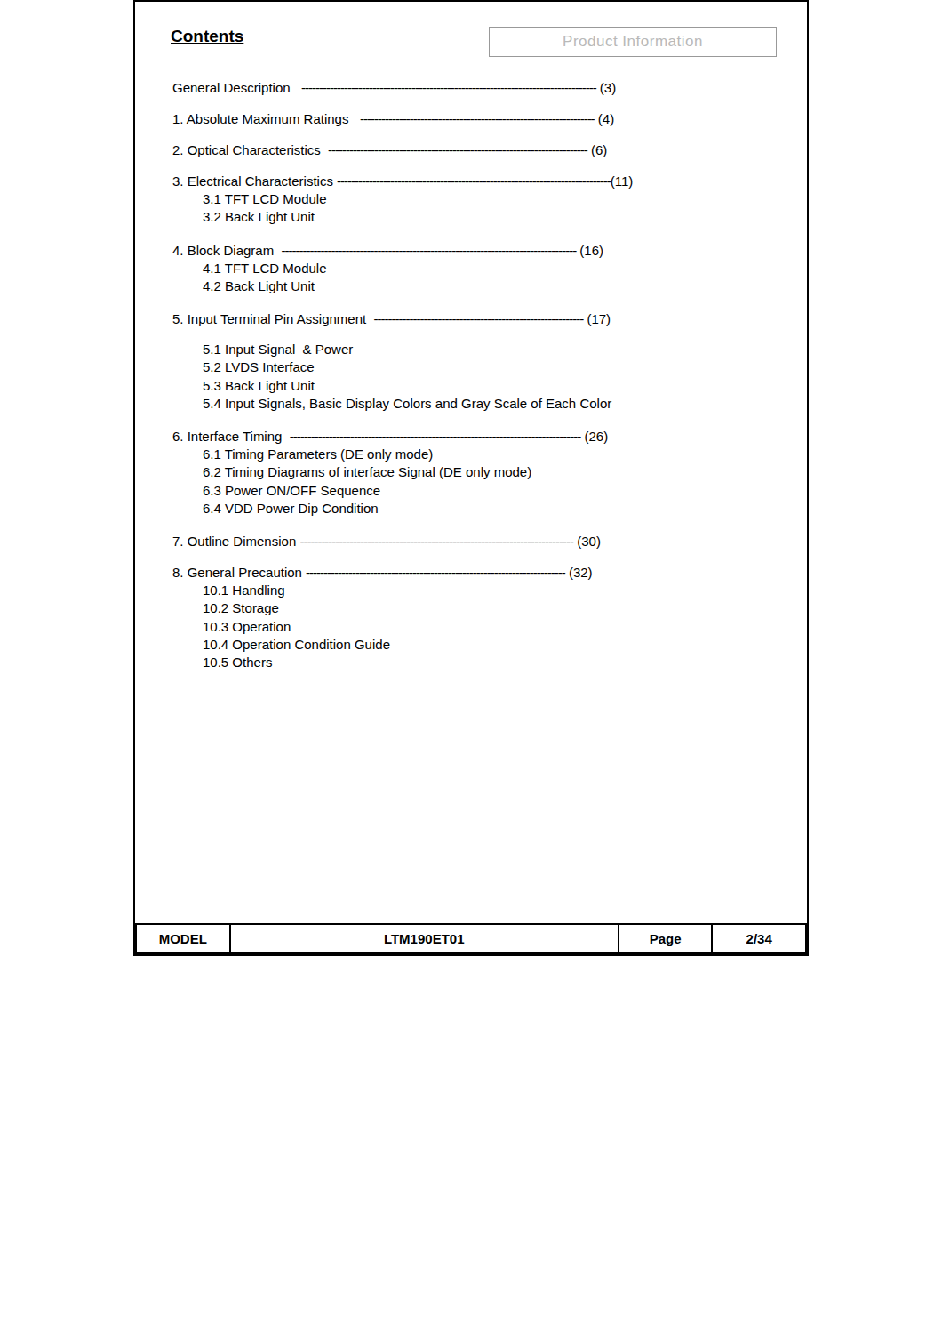Contents
Product Information
General Description ----------------------------------------------------------------------------------- (3)
1. Absolute Maximum Ratings ------------------------------------------------------------------ (4)
2. Optical Characteristics ------------------------------------------------------------------------- (6)
3. Electrical Characteristics -----------------------------------------------------------------------------(11)
3.1 TFT LCD Module
3.2 Back Light Unit
4. Block Diagram ----------------------------------------------------------------------------------- (16)
4.1 TFT LCD Module
4.2 Back Light Unit
5. Input Terminal Pin Assignment ----------------------------------------------------------- (17)
5.1 Input Signal & Power
5.2 LVDS Interface
5.3 Back Light Unit
5.4 Input Signals, Basic Display Colors and Gray Scale of Each Color
6. Interface Timing ---------------------------------------------------------------------------------- (26)
6.1 Timing Parameters (DE only mode)
6.2 Timing Diagrams of interface Signal (DE only mode)
6.3 Power ON/OFF Sequence
6.4 VDD Power Dip Condition
7. Outline Dimension ----------------------------------------------------------------------------- (30)
8. General Precaution ------------------------------------------------------------------------- (32)
10.1 Handling
10.2 Storage
10.3 Operation
10.4 Operation Condition Guide
10.5 Others
| MODEL | LTM190ET01 | Page | 2/34 |